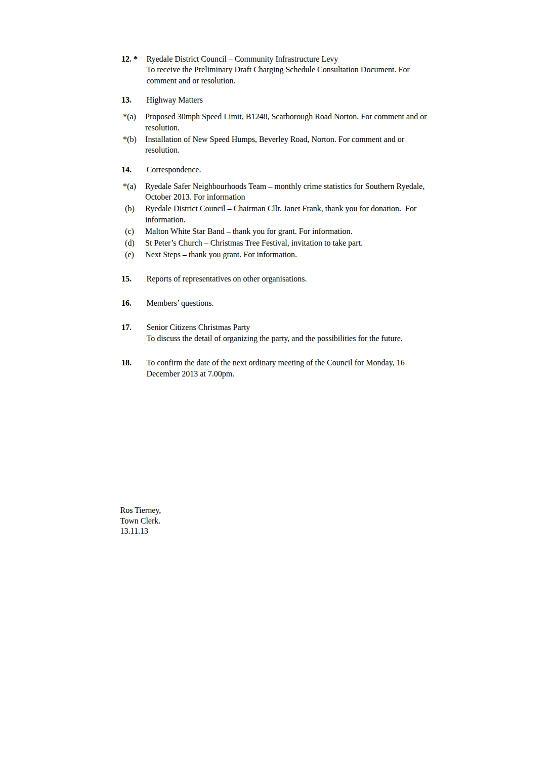12. *
Ryedale District Council – Community Infrastructure Levy
To receive the Preliminary Draft Charging Schedule Consultation Document. For comment and or resolution.
13.
Highway Matters
*(a)
Proposed 30mph Speed Limit, B1248, Scarborough Road Norton. For comment and or resolution.
*(b)
Installation of New Speed Humps, Beverley Road, Norton. For comment and or resolution.
14.
Correspondence.
*(a)
Ryedale Safer Neighbourhoods Team – monthly crime statistics for Southern Ryedale, October 2013. For information
(b)
Ryedale District Council – Chairman Cllr. Janet Frank, thank you for donation. For information.
(c)
Malton White Star Band – thank you for grant. For information.
(d)
St Peter’s Church – Christmas Tree Festival, invitation to take part.
(e)
Next Steps – thank you grant. For information.
15.
Reports of representatives on other organisations.
16.
Members’ questions.
17.
Senior Citizens Christmas Party
To discuss the detail of organizing the party, and the possibilities for the future.
18.
To confirm the date of the next ordinary meeting of the Council for Monday, 16 December 2013 at 7.00pm.
Ros Tierney,
Town Clerk.
13.11.13